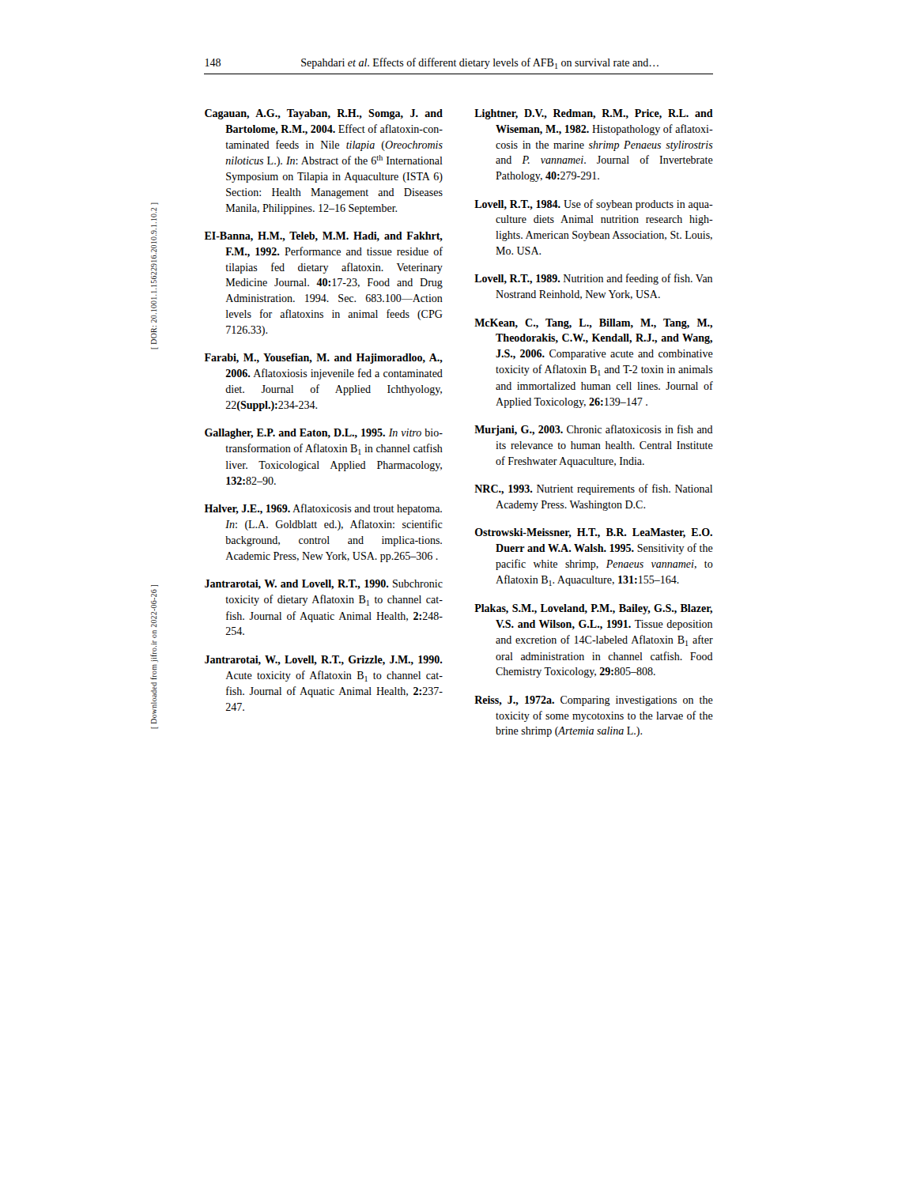[ DOR: 20.1001.1.15622916.2010.9.1.10.2 ]
[ Downloaded from jifro.ir on 2022-06-26 ]
148 Sepahdari et al. Effects of different dietary levels of AFB1 on survival rate and…
Cagauan, A.G., Tayaban, R.H., Somga, J. and Bartolome, R.M., 2004. Effect of aflatoxin-contaminated feeds in Nile tilapia (Oreochromis niloticus L.). In: Abstract of the 6th International Symposium on Tilapia in Aquaculture (ISTA 6) Section: Health Management and Diseases Manila, Philippines. 12–16 September.
EI-Banna, H.M., Teleb, M.M. Hadi, and Fakhrt, F.M., 1992. Performance and tissue residue of tilapias fed dietary aflatoxin. Veterinary Medicine Journal. 40: 17-23, Food and Drug Administration. 1994. Sec. 683.100—Action levels for aflatoxins in animal feeds (CPG 7126.33).
Farabi, M., Yousefian, M. and Hajimoradloo, A., 2006. Aflatoxiosis injevenile fed a contaminated diet. Journal of Applied Ichthyology, 22(Suppl.): 234-234.
Gallagher, E.P. and Eaton, D.L., 1995. In vitro biotransformation of Aflatoxin B1 in channel catfish liver. Toxicological Applied Pharmacology, 132: 82–90.
Halver, J.E., 1969. Aflatoxicosis and trout hepatoma. In: (L.A. Goldblatt ed.), Aflatoxin: scientific background, control and implica-tions. Academic Press, New York, USA. pp.265–306 .
Jantrarotai, W. and Lovell, R.T., 1990. Subchronic toxicity of dietary Aflatoxin B1 to channel catfish. Journal of Aquatic Animal Health, 2: 248-254.
Jantrarotai, W., Lovell, R.T., Grizzle, J.M., 1990. Acute toxicity of Aflatoxin B1 to channel catfish. Journal of Aquatic Animal Health, 2: 237-247.
Lightner, D.V., Redman, R.M., Price, R.L. and Wiseman, M., 1982. Histopathology of aflatoxicosis in the marine shrimp Penaeus stylirostris and P. vannamei. Journal of Invertebrate Pathology, 40: 279-291.
Lovell, R.T., 1984. Use of soybean products in aquaculture diets Animal nutrition research highlights. American Soybean Association, St. Louis, Mo. USA.
Lovell, R.T., 1989. Nutrition and feeding of fish. Van Nostrand Reinhold, New York, USA.
McKean, C., Tang, L., Billam, M., Tang, M., Theodorakis, C.W., Kendall, R.J., and Wang, J.S., 2006. Comparative acute and combinative toxicity of Aflatoxin B1 and T-2 toxin in animals and immortalized human cell lines. Journal of Applied Toxicology, 26: 139–147 .
Murjani, G., 2003. Chronic aflatoxicosis in fish and its relevance to human health. Central Institute of Freshwater Aquaculture, India.
NRC., 1993. Nutrient requirements of fish. National Academy Press. Washington D.C.
Ostrowski-Meissner, H.T., B.R. LeaMaster, E.O. Duerr and W.A. Walsh. 1995. Sensitivity of the pacific white shrimp, Penaeus vannamei, to Aflatoxin B1. Aquaculture, 131: 155–164.
Plakas, S.M., Loveland, P.M., Bailey, G.S., Blazer, V.S. and Wilson, G.L., 1991. Tissue deposition and excretion of 14C-labeled Aflatoxin B1 after oral administration in channel catfish. Food Chemistry Toxicology, 29: 805–808.
Reiss, J., 1972a. Comparing investigations on the toxicity of some mycotoxins to the larvae of the brine shrimp (Artemia salina L.).